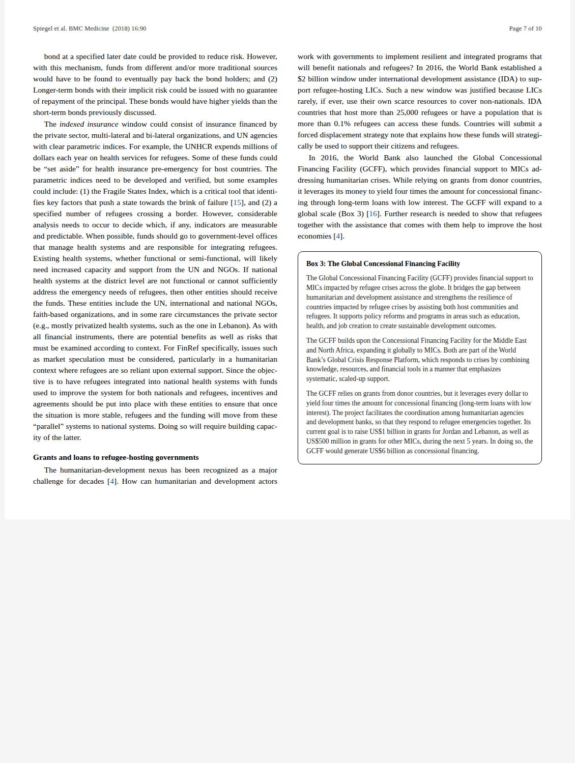Spiegel et al. BMC Medicine (2018) 16:90 Page 7 of 10
bond at a specified later date could be provided to reduce risk. However, with this mechanism, funds from different and/or more traditional sources would have to be found to eventually pay back the bond holders; and (2) Longer-term bonds with their implicit risk could be issued with no guarantee of repayment of the principal. These bonds would have higher yields than the short-term bonds previously discussed.
The indexed insurance window could consist of insurance financed by the private sector, multi-lateral and bi-lateral organizations, and UN agencies with clear parametric indices. For example, the UNHCR expends millions of dollars each year on health services for refugees. Some of these funds could be “set aside” for health insurance pre-emergency for host countries. The parametric indices need to be developed and verified, but some examples could include: (1) the Fragile States Index, which is a critical tool that identifies key factors that push a state towards the brink of failure [15], and (2) a specified number of refugees crossing a border. However, considerable analysis needs to occur to decide which, if any, indicators are measurable and predictable. When possible, funds should go to government-level offices that manage health systems and are responsible for integrating refugees. Existing health systems, whether functional or semi-functional, will likely need increased capacity and support from the UN and NGOs. If national health systems at the district level are not functional or cannot sufficiently address the emergency needs of refugees, then other entities should receive the funds. These entities include the UN, international and national NGOs, faith-based organizations, and in some rare circumstances the private sector (e.g., mostly privatized health systems, such as the one in Lebanon). As with all financial instruments, there are potential benefits as well as risks that must be examined according to context. For FinRef specifically, issues such as market speculation must be considered, particularly in a humanitarian context where refugees are so reliant upon external support. Since the objective is to have refugees integrated into national health systems with funds used to improve the system for both nationals and refugees, incentives and agreements should be put into place with these entities to ensure that once the situation is more stable, refugees and the funding will move from these “parallel” systems to national systems. Doing so will require building capacity of the latter.
Grants and loans to refugee-hosting governments
The humanitarian-development nexus has been recognized as a major challenge for decades [4]. How can humanitarian and development actors work with governments to implement resilient and integrated programs that will benefit nationals and refugees? In 2016, the World Bank established a $2 billion window under international development assistance (IDA) to support refugee-hosting LICs. Such a new window was justified because LICs rarely, if ever, use their own scarce resources to cover non-nationals. IDA countries that host more than 25,000 refugees or have a population that is more than 0.1% refugees can access these funds. Countries will submit a forced displacement strategy note that explains how these funds will strategically be used to support their citizens and refugees.
In 2016, the World Bank also launched the Global Concessional Financing Facility (GCFF), which provides financial support to MICs addressing humanitarian crises. While relying on grants from donor countries, it leverages its money to yield four times the amount for concessional financing through long-term loans with low interest. The GCFF will expand to a global scale (Box 3) [16]. Further research is needed to show that refugees together with the assistance that comes with them help to improve the host economies [4].
Box 3: The Global Concessional Financing Facility
The Global Concessional Financing Facility (GCFF) provides financial support to MICs impacted by refugee crises across the globe. It bridges the gap between humanitarian and development assistance and strengthens the resilience of countries impacted by refugee crises by assisting both host communities and refugees. It supports policy reforms and programs in areas such as education, health, and job creation to create sustainable development outcomes.
The GCFF builds upon the Concessional Financing Facility for the Middle East and North Africa, expanding it globally to MICs. Both are part of the World Bank’s Global Crisis Response Platform, which responds to crises by combining knowledge, resources, and financial tools in a manner that emphasizes systematic, scaled-up support.
The GCFF relies on grants from donor countries, but it leverages every dollar to yield four times the amount for concessional financing (long-term loans with low interest). The project facilitates the coordination among humanitarian agencies and development banks, so that they respond to refugee emergencies together. Its current goal is to raise US$1 billion in grants for Jordan and Lebanon, as well as US$500 million in grants for other MICs, during the next 5 years. In doing so, the GCFF would generate US$6 billion as concessional financing.